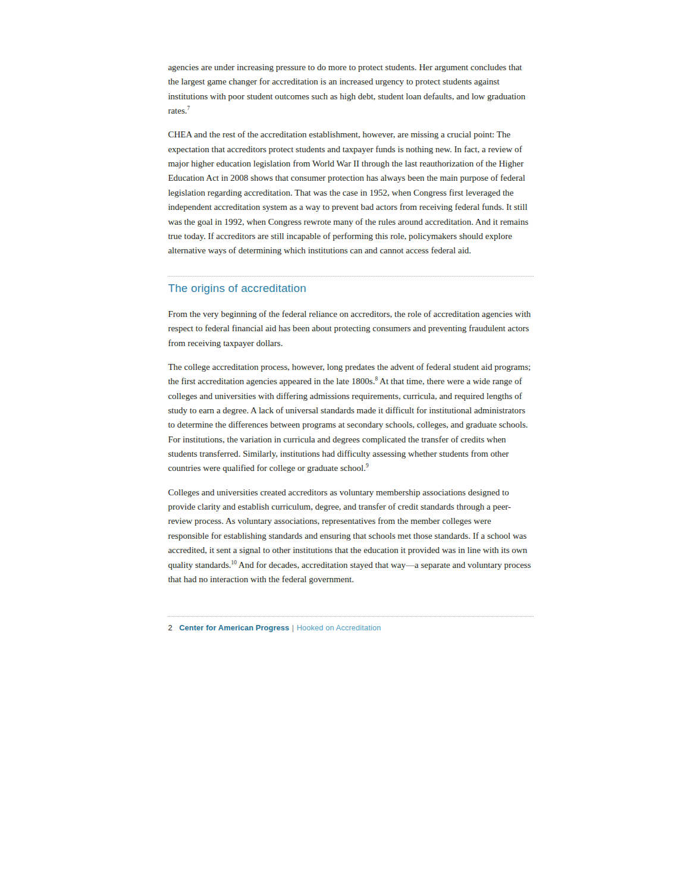agencies are under increasing pressure to do more to protect students. Her argument concludes that the largest game changer for accreditation is an increased urgency to protect students against institutions with poor student outcomes such as high debt, student loan defaults, and low graduation rates.7
CHEA and the rest of the accreditation establishment, however, are missing a crucial point: The expectation that accreditors protect students and taxpayer funds is nothing new. In fact, a review of major higher education legislation from World War II through the last reauthorization of the Higher Education Act in 2008 shows that consumer protection has always been the main purpose of federal legislation regarding accreditation. That was the case in 1952, when Congress first leveraged the independent accreditation system as a way to prevent bad actors from receiving federal funds. It still was the goal in 1992, when Congress rewrote many of the rules around accreditation. And it remains true today. If accreditors are still incapable of performing this role, policymakers should explore alternative ways of determining which institutions can and cannot access federal aid.
The origins of accreditation
From the very beginning of the federal reliance on accreditors, the role of accreditation agencies with respect to federal financial aid has been about protecting consumers and preventing fraudulent actors from receiving taxpayer dollars.
The college accreditation process, however, long predates the advent of federal student aid programs; the first accreditation agencies appeared in the late 1800s.8 At that time, there were a wide range of colleges and universities with differing admissions requirements, curricula, and required lengths of study to earn a degree. A lack of universal standards made it difficult for institutional administrators to determine the differences between programs at secondary schools, colleges, and graduate schools. For institutions, the variation in curricula and degrees complicated the transfer of credits when students transferred. Similarly, institutions had difficulty assessing whether students from other countries were qualified for college or graduate school.9
Colleges and universities created accreditors as voluntary membership associations designed to provide clarity and establish curriculum, degree, and transfer of credit standards through a peer-review process. As voluntary associations, representatives from the member colleges were responsible for establishing standards and ensuring that schools met those standards. If a school was accredited, it sent a signal to other institutions that the education it provided was in line with its own quality standards.10 And for decades, accreditation stayed that way—a separate and voluntary process that had no interaction with the federal government.
2 Center for American Progress|Hooked on Accreditation